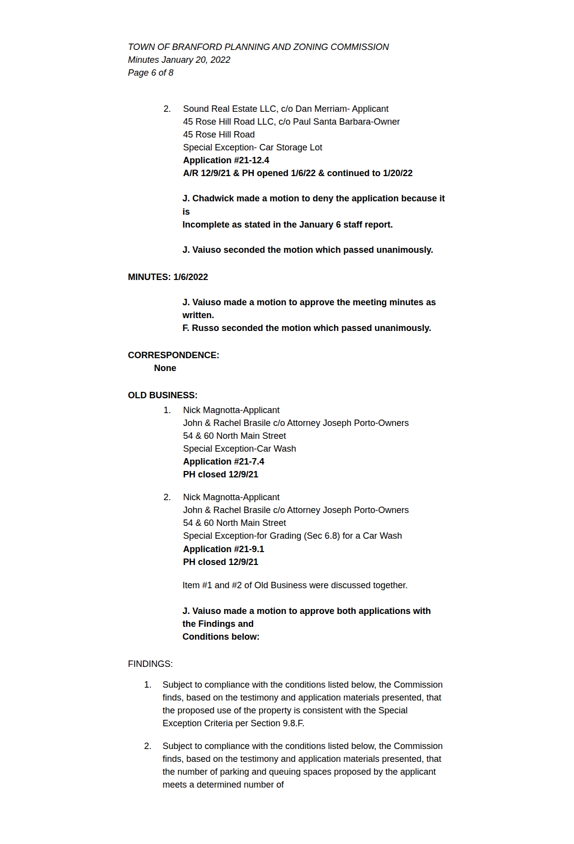TOWN OF BRANFORD PLANNING AND ZONING COMMISSION
Minutes January 20, 2022
Page 6 of 8
2.
Sound Real Estate LLC, c/o Dan Merriam- Applicant
45 Rose Hill Road LLC, c/o Paul Santa Barbara-Owner
45 Rose Hill Road
Special Exception- Car Storage Lot
Application #21-12.4
A/R 12/9/21 & PH opened 1/6/22 & continued to 1/20/22
J. Chadwick made a motion to deny the application because it is
Incomplete as stated in the January 6 staff report.
J. Vaiuso seconded the motion which passed unanimously.
MINUTES: 1/6/2022
J. Vaiuso made a motion to approve the meeting minutes as written.
F. Russo seconded the motion which passed unanimously.
CORRESPONDENCE:
None
OLD BUSINESS:
1.
Nick Magnotta-Applicant
John & Rachel Brasile c/o Attorney Joseph Porto-Owners
54 & 60 North Main Street
Special Exception-Car Wash
Application #21-7.4
PH closed 12/9/21
2.
Nick Magnotta-Applicant
John & Rachel Brasile c/o Attorney Joseph Porto-Owners
54 & 60 North Main Street
Special Exception-for Grading (Sec 6.8) for a Car Wash
Application #21-9.1
PH closed 12/9/21
Item #1 and #2 of Old Business were discussed together.
J. Vaiuso made a motion to approve both applications with the Findings and
Conditions below:
FINDINGS:
Subject to compliance with the conditions listed below, the Commission finds, based on the testimony and application materials presented, that the proposed use of the property is consistent with the Special Exception Criteria per Section 9.8.F.
Subject to compliance with the conditions listed below, the Commission finds, based on the testimony and application materials presented, that the number of parking and queuing spaces proposed by the applicant meets a determined number of